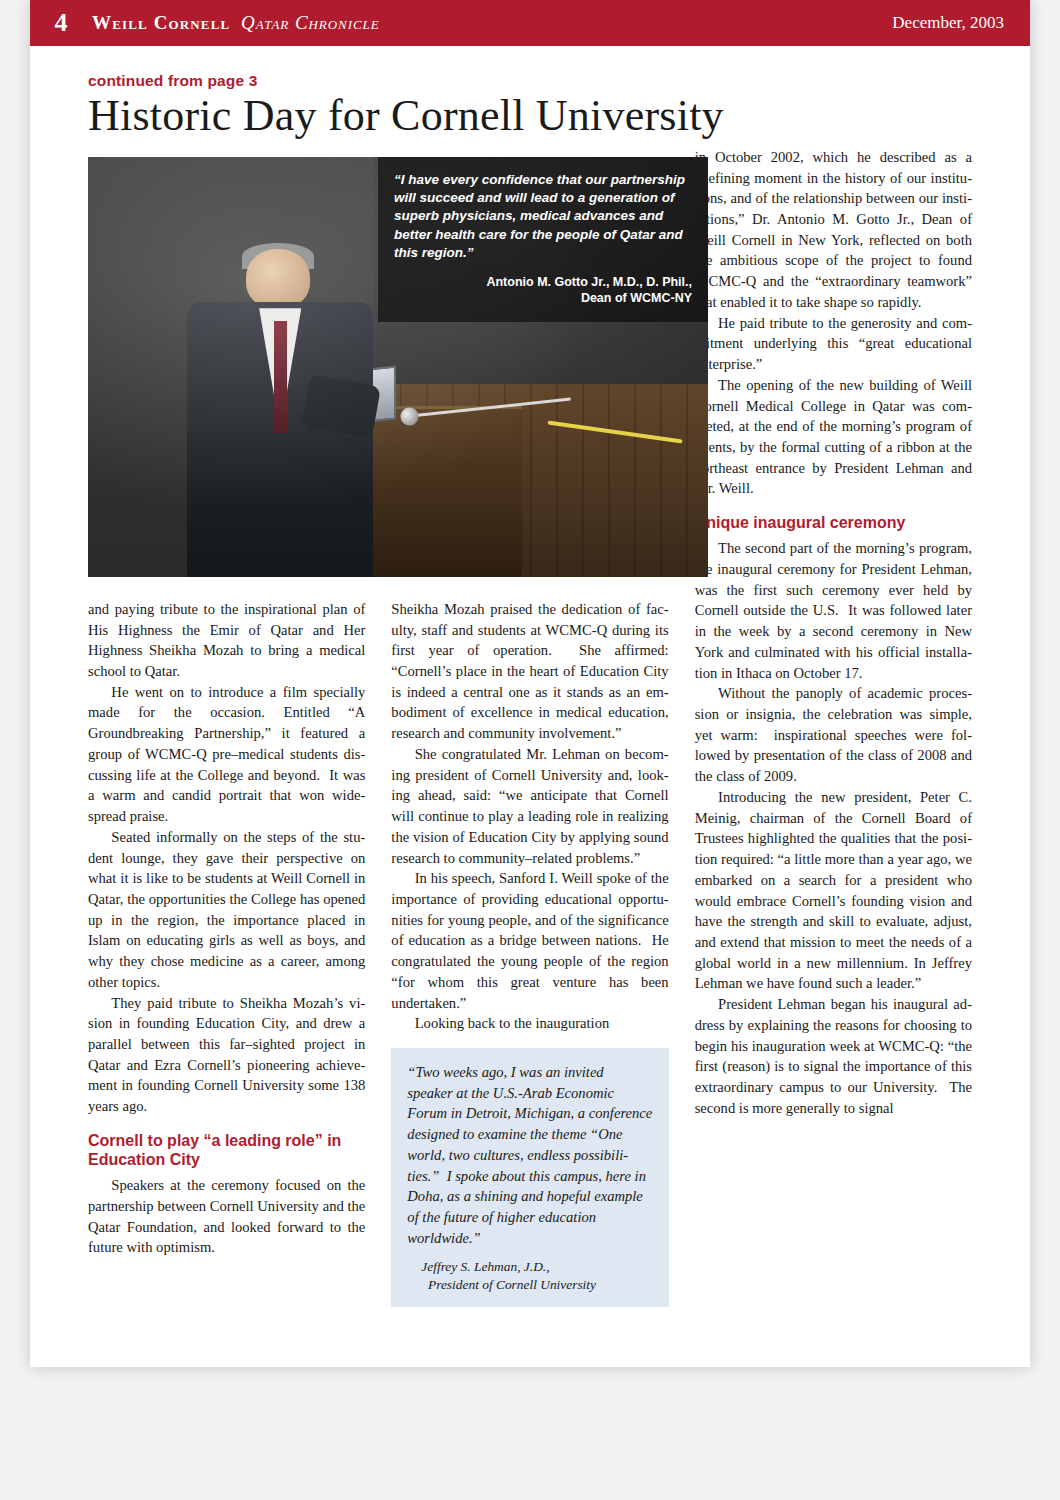4
Weill Cornell Qatar Chronicle
December, 2003
continued from page 3
Historic Day for Cornell University
“I have every confidence that our partnership will succeed and will lead to a generation of superb physicians, medical advances and better health care for the people of Qatar and this region.”
Antonio M. Gotto Jr., M.D., D. Phil.,
Dean of WCMC-NY
and paying tribute to the inspirational plan of His Highness the Emir of Qatar and Her Highness Sheikha Mozah to bring a medical school to Qatar.
He went on to introduce a film specially made for the occasion. Entitled “A Groundbreaking Partnership,” it featured a group of WCMC-Q pre–medical students discussing life at the College and beyond. It was a warm and candid portrait that won widespread praise.
Seated informally on the steps of the student lounge, they gave their perspective on what it is like to be students at Weill Cornell in Qatar, the opportunities the College has opened up in the region, the importance placed in Islam on educating girls as well as boys, and why they chose medicine as a career, among other topics.
They paid tribute to Sheikha Mozah’s vision in founding Education City, and drew a parallel between this far–sighted project in Qatar and Ezra Cornell’s pioneering achievement in founding Cornell University some 138 years ago.
Cornell to play “a leading role” in Education City
Speakers at the ceremony focused on the partnership between Cornell University and the Qatar Foundation, and looked forward to the future with optimism.
Sheikha Mozah praised the dedication of faculty, staff and students at WCMC-Q during its first year of operation. She affirmed: “Cornell’s place in the heart of Education City is indeed a central one as it stands as an embodiment of excellence in medical education, research and community involvement.”
She congratulated Mr. Lehman on becoming president of Cornell University and, looking ahead, said: “we anticipate that Cornell will continue to play a leading role in realizing the vision of Education City by applying sound research to community–related problems.”
In his speech, Sanford I. Weill spoke of the importance of providing educational opportunities for young people, and of the significance of education as a bridge between nations. He congratulated the young people of the region “for whom this great venture has been undertaken.”
Looking back to the inauguration
“Two weeks ago, I was an invited speaker at the U.S.-Arab Economic Forum in Detroit, Michigan, a conference designed to examine the theme “One world, two cultures, endless possibilities.” I spoke about this campus, here in Doha, as a shining and hopeful example of the future of higher education worldwide.”
Jeffrey S. Lehman, J.D.,
President of Cornell University
in October 2002, which he described as a “defining moment in the history of our institutions, and of the relationship between our institutions,” Dr. Antonio M. Gotto Jr., Dean of Weill Cornell in New York, reflected on both the ambitious scope of the project to found WCMC-Q and the “extraordinary teamwork” that enabled it to take shape so rapidly.
He paid tribute to the generosity and commitment underlying this “great educational enterprise.”
The opening of the new building of Weill Cornell Medical College in Qatar was completed, at the end of the morning’s program of events, by the formal cutting of a ribbon at the northeast entrance by President Lehman and Mr. Weill.
Unique inaugural ceremony
The second part of the morning’s program, the inaugural ceremony for President Lehman, was the first such ceremony ever held by Cornell outside the U.S. It was followed later in the week by a second ceremony in New York and culminated with his official installation in Ithaca on October 17.
Without the panoply of academic procession or insignia, the celebration was simple, yet warm: inspirational speeches were followed by presentation of the class of 2008 and the class of 2009.
Introducing the new president, Peter C. Meinig, chairman of the Cornell Board of Trustees highlighted the qualities that the position required: “a little more than a year ago, we embarked on a search for a president who would embrace Cornell’s founding vision and have the strength and skill to evaluate, adjust, and extend that mission to meet the needs of a global world in a new millennium. In Jeffrey Lehman we have found such a leader.”
President Lehman began his inaugural address by explaining the reasons for choosing to begin his inauguration week at WCMC-Q: “the first (reason) is to signal the importance of this extraordinary campus to our University. The second is more generally to signal